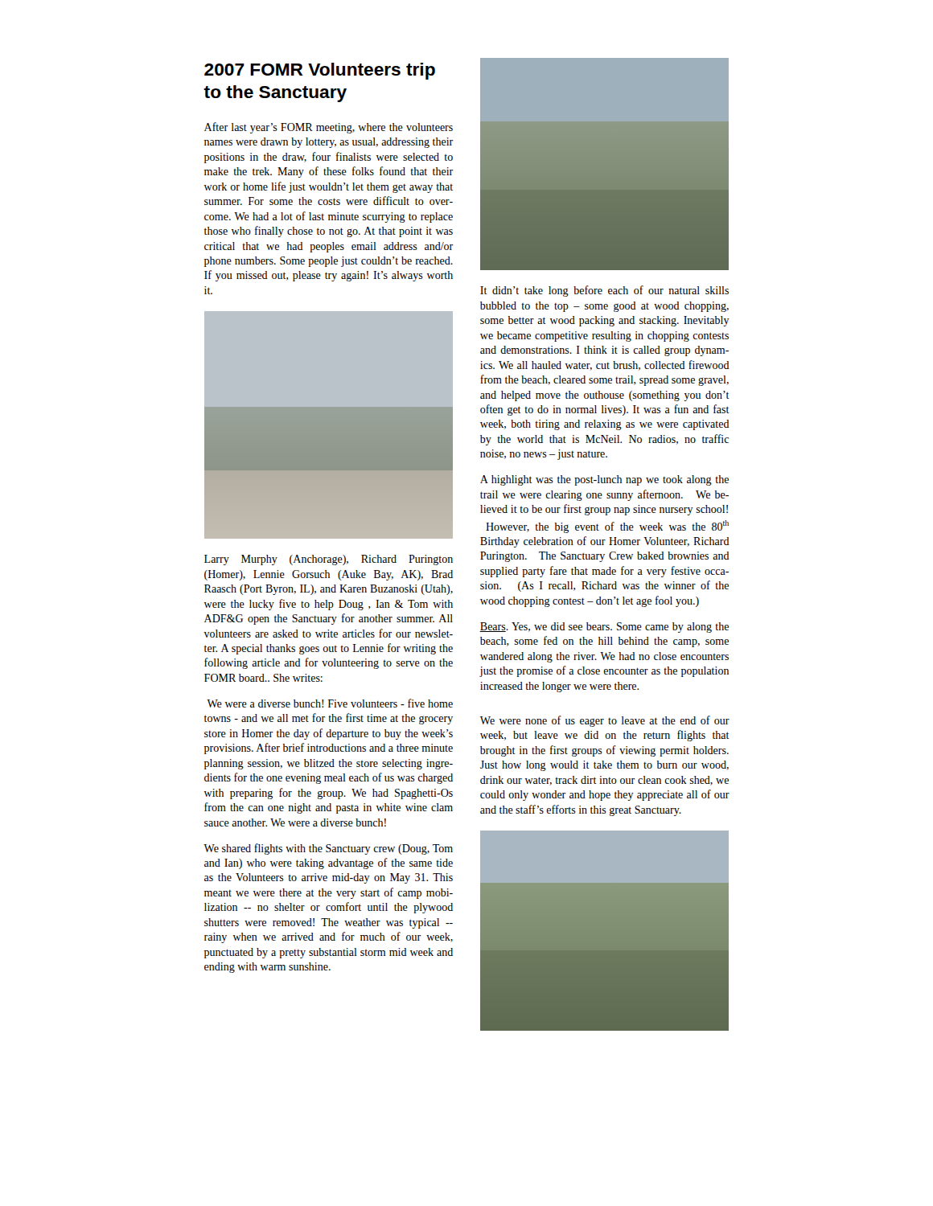2007 FOMR Volunteers trip to the Sanctuary
After last year’s FOMR meeting, where the volunteers names were drawn by lottery, as usual, addressing their positions in the draw, four finalists were selected to make the trek. Many of these folks found that their work or home life just wouldn’t let them get away that summer. For some the costs were difficult to overcome. We had a lot of last minute scurrying to replace those who finally chose to not go. At that point it was critical that we had peoples email address and/or phone numbers. Some people just couldn’t be reached. If you missed out, please try again! It’s always worth it.
Larry Murphy (Anchorage), Richard Purington (Homer), Lennie Gorsuch (Auke Bay, AK), Brad Raasch (Port Byron, IL), and Karen Buzanoski (Utah), were the lucky five to help Doug , Ian & Tom with ADF&G open the Sanctuary for another summer. All volunteers are asked to write articles for our newsletter. A special thanks goes out to Lennie for writing the following article and for volunteering to serve on the FOMR board.. She writes:
We were a diverse bunch! Five volunteers - five home towns - and we all met for the first time at the grocery store in Homer the day of departure to buy the week’s provisions. After brief introductions and a three minute planning session, we blitzed the store selecting ingredients for the one evening meal each of us was charged with preparing for the group. We had Spaghetti-Os from the can one night and pasta in white wine clam sauce another. We were a diverse bunch!
We shared flights with the Sanctuary crew (Doug, Tom and Ian) who were taking advantage of the same tide as the Volunteers to arrive mid-day on May 31. This meant we were there at the very start of camp mobilization -- no shelter or comfort until the plywood shutters were removed! The weather was typical -- rainy when we arrived and for much of our week, punctuated by a pretty substantial storm mid week and ending with warm sunshine.
It didn’t take long before each of our natural skills bubbled to the top – some good at wood chopping, some better at wood packing and stacking. Inevitably we became competitive resulting in chopping contests and demonstrations. I think it is called group dynamics. We all hauled water, cut brush, collected firewood from the beach, cleared some trail, spread some gravel, and helped move the outhouse (something you don’t often get to do in normal lives). It was a fun and fast week, both tiring and relaxing as we were captivated by the world that is McNeil. No radios, no traffic noise, no news – just nature.
A highlight was the post-lunch nap we took along the trail we were clearing one sunny afternoon. We believed it to be our first group nap since nursery school! However, the big event of the week was the 80th Birthday celebration of our Homer Volunteer, Richard Purington. The Sanctuary Crew baked brownies and supplied party fare that made for a very festive occasion. (As I recall, Richard was the winner of the wood chopping contest – don’t let age fool you.)
Bears. Yes, we did see bears. Some came by along the beach, some fed on the hill behind the camp, some wandered along the river. We had no close encounters just the promise of a close encounter as the population increased the longer we were there.
We were none of us eager to leave at the end of our week, but leave we did on the return flights that brought in the first groups of viewing permit holders. Just how long would it take them to burn our wood, drink our water, track dirt into our clean cook shed, we could only wonder and hope they appreciate all of our and the staff’s efforts in this great Sanctuary.